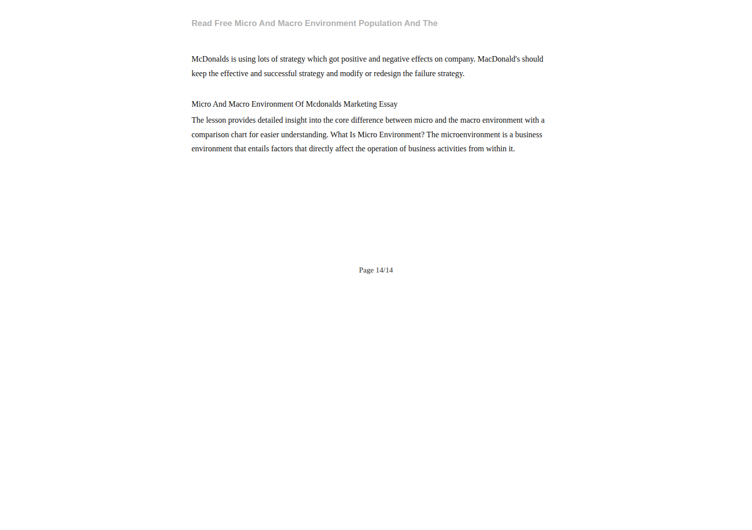Read Free Micro And Macro Environment Population And The
McDonalds is using lots of strategy which got positive and negative effects on company. MacDonald's should keep the effective and successful strategy and modify or redesign the failure strategy.
Micro And Macro Environment Of Mcdonalds Marketing Essay
The lesson provides detailed insight into the core difference between micro and the macro environment with a comparison chart for easier understanding. What Is Micro Environment? The microenvironment is a business environment that entails factors that directly affect the operation of business activities from within it.
Page 14/14